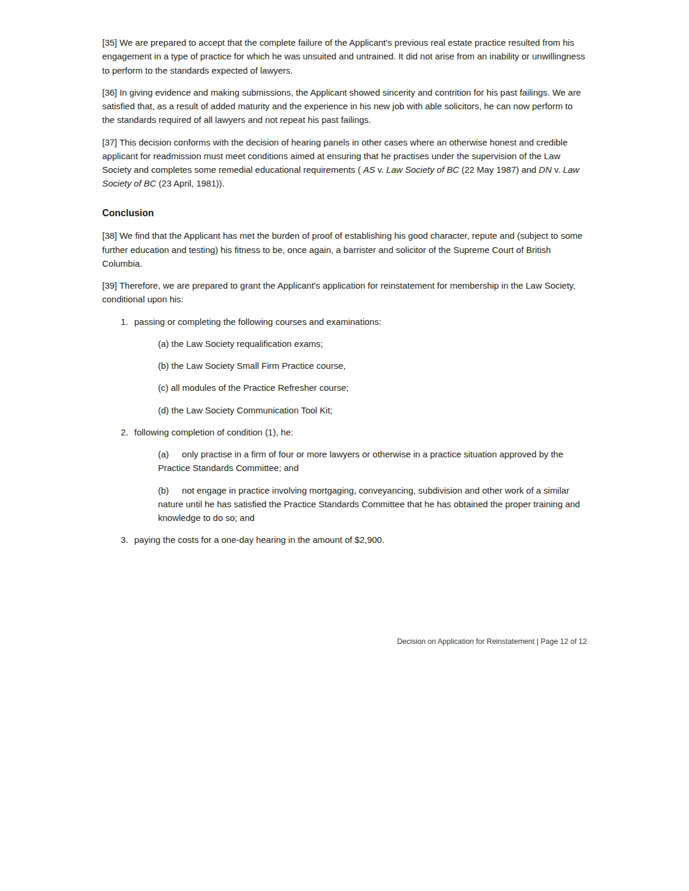[35] We are prepared to accept that the complete failure of the Applicant's previous real estate practice resulted from his engagement in a type of practice for which he was unsuited and untrained. It did not arise from an inability or unwillingness to perform to the standards expected of lawyers.
[36] In giving evidence and making submissions, the Applicant showed sincerity and contrition for his past failings. We are satisfied that, as a result of added maturity and the experience in his new job with able solicitors, he can now perform to the standards required of all lawyers and not repeat his past failings.
[37] This decision conforms with the decision of hearing panels in other cases where an otherwise honest and credible applicant for readmission must meet conditions aimed at ensuring that he practises under the supervision of the Law Society and completes some remedial educational requirements ( AS v. Law Society of BC (22 May 1987) and DN v. Law Society of BC (23 April, 1981)).
Conclusion
[38] We find that the Applicant has met the burden of proof of establishing his good character, repute and (subject to some further education and testing) his fitness to be, once again, a barrister and solicitor of the Supreme Court of British Columbia.
[39] Therefore, we are prepared to grant the Applicant's application for reinstatement for membership in the Law Society, conditional upon his:
passing or completing the following courses and examinations:
(a) the Law Society requalification exams;
(b) the Law Society Small Firm Practice course,
(c) all modules of the Practice Refresher course;
(d) the Law Society Communication Tool Kit;
following completion of condition (1), he:
(a) only practise in a firm of four or more lawyers or otherwise in a practice situation approved by the Practice Standards Committee; and
(b) not engage in practice involving mortgaging, conveyancing, subdivision and other work of a similar nature until he has satisfied the Practice Standards Committee that he has obtained the proper training and knowledge to do so; and
paying the costs for a one-day hearing in the amount of $2,900.
Decision on Application for Reinstatement | Page 12 of 12